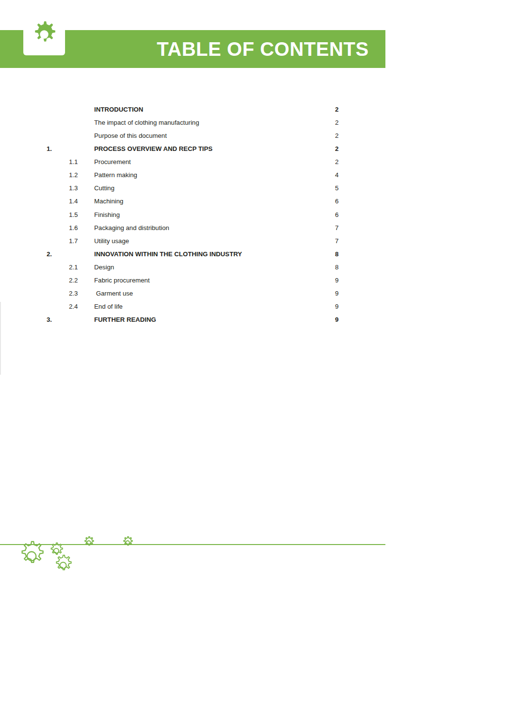TABLE OF CONTENTS
| | | INTRODUCTION | 2 |
| | | The impact of clothing manufacturing | 2 |
| | | Purpose of this document | 2 |
| 1. | | PROCESS OVERVIEW AND RECP TIPS | 2 |
| | 1.1 | Procurement | 2 |
| | 1.2 | Pattern making | 4 |
| | 1.3 | Cutting | 5 |
| | 1.4 | Machining | 6 |
| | 1.5 | Finishing | 6 |
| | 1.6 | Packaging and distribution | 7 |
| | 1.7 | Utility usage | 7 |
| 2. | | INNOVATION WITHIN THE CLOTHING INDUSTRY | 8 |
| | 2.1 | Design | 8 |
| | 2.2 | Fabric procurement | 9 |
| | 2.3 | Garment use | 9 |
| | 2.4 | End of life | 9 |
| 3. | | FURTHER READING | 9 |